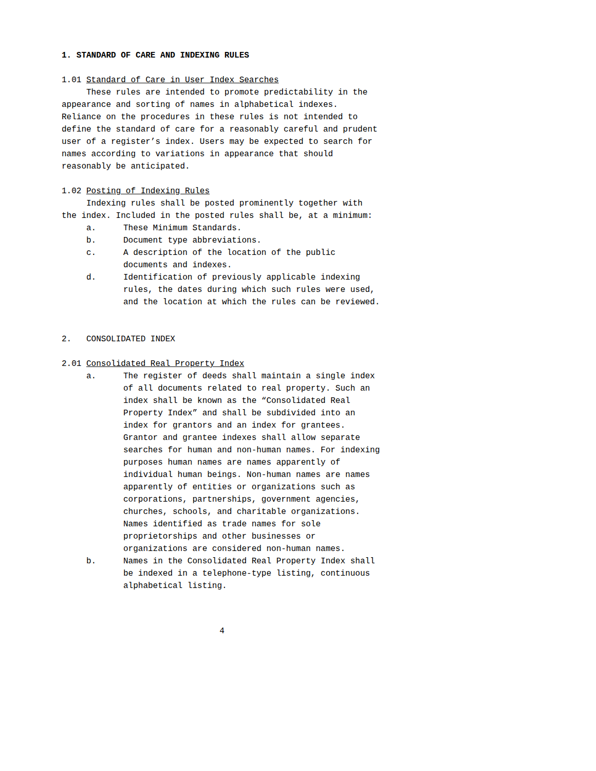1. STANDARD OF CARE AND INDEXING RULES
1.01 Standard of Care in User Index Searches
These rules are intended to promote predictability in the appearance and sorting of names in alphabetical indexes. Reliance on the procedures in these rules is not intended to define the standard of care for a reasonably careful and prudent user of a register’s index. Users may be expected to search for names according to variations in appearance that should reasonably be anticipated.
1.02 Posting of Indexing Rules
Indexing rules shall be posted prominently together with the index. Included in the posted rules shall be, at a minimum:
a. These Minimum Standards.
b. Document type abbreviations.
c. A description of the location of the public documents and indexes.
d. Identification of previously applicable indexing rules, the dates during which such rules were used, and the location at which the rules can be reviewed.
2. CONSOLIDATED INDEX
2.01 Consolidated Real Property Index
a. The register of deeds shall maintain a single index of all documents related to real property. Such an index shall be known as the “Consolidated Real Property Index” and shall be subdivided into an index for grantors and an index for grantees. Grantor and grantee indexes shall allow separate searches for human and non-human names. For indexing purposes human names are names apparently of individual human beings. Non-human names are names apparently of entities or organizations such as corporations, partnerships, government agencies, churches, schools, and charitable organizations. Names identified as trade names for sole proprietorships and other businesses or organizations are considered non-human names.
b. Names in the Consolidated Real Property Index shall be indexed in a telephone-type listing, continuous alphabetical listing.
4